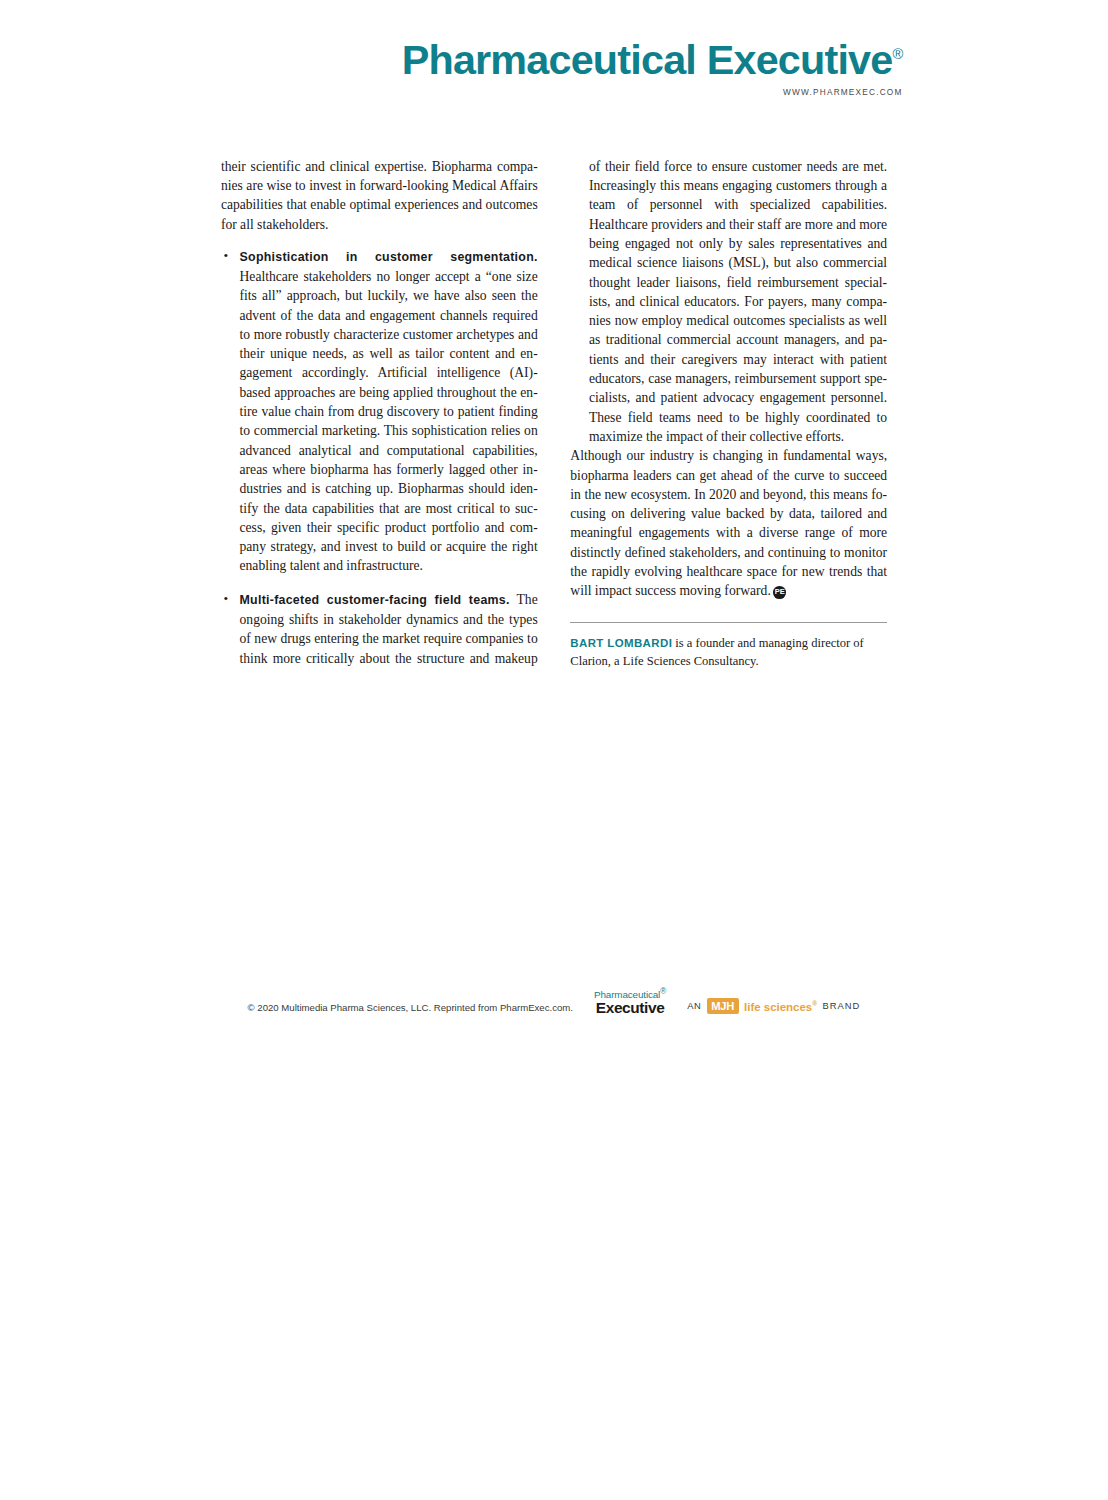Pharmaceutical Executive®
WWW.PHARMEXEC.COM
their scientific and clinical expertise. Biopharma companies are wise to invest in forward-looking Medical Affairs capabilities that enable optimal experiences and outcomes for all stakeholders.
Sophistication in customer segmentation. Healthcare stakeholders no longer accept a “one size fits all” approach, but luckily, we have also seen the advent of the data and engagement channels required to more robustly characterize customer archetypes and their unique needs, as well as tailor content and engagement accordingly. Artificial intelligence (AI)-based approaches are being applied throughout the entire value chain from drug discovery to patient finding to commercial marketing. This sophistication relies on advanced analytical and computational capabilities, areas where biopharma has formerly lagged other industries and is catching up. Biopharmas should identify the data capabilities that are most critical to success, given their specific product portfolio and company strategy, and invest to build or acquire the right enabling talent and infrastructure.
Multi-faceted customer-facing field teams. The ongoing shifts in stakeholder dynamics and the types of new drugs entering the market require companies to think more critically about the structure and makeup of their field force to ensure customer needs are met. Increasingly this means engaging customers through a team of personnel with specialized capabilities. Healthcare providers and their staff are more and more being engaged not only by sales representatives and medical science liaisons (MSL), but also commercial thought leader liaisons, field reimbursement specialists, and clinical educators. For payers, many companies now employ medical outcomes specialists as well as traditional commercial account managers, and patients and their caregivers may interact with patient educators, case managers, reimbursement support specialists, and patient advocacy engagement personnel. These field teams need to be highly coordinated to maximize the impact of their collective efforts.
Although our industry is changing in fundamental ways, biopharma leaders can get ahead of the curve to succeed in the new ecosystem. In 2020 and beyond, this means focusing on delivering value backed by data, tailored and meaningful engagements with a diverse range of more distinctly defined stakeholders, and continuing to monitor the rapidly evolving healthcare space for new trends that will impact success moving forward.PE
BART LOMBARDI is a founder and managing director of Clarion, a Life Sciences Consultancy.
© 2020 Multimedia Pharma Sciences, LLC. Reprinted from PharmExec.com.
Pharmaceutical®
Executive
AN MJH life sciences® BRAND